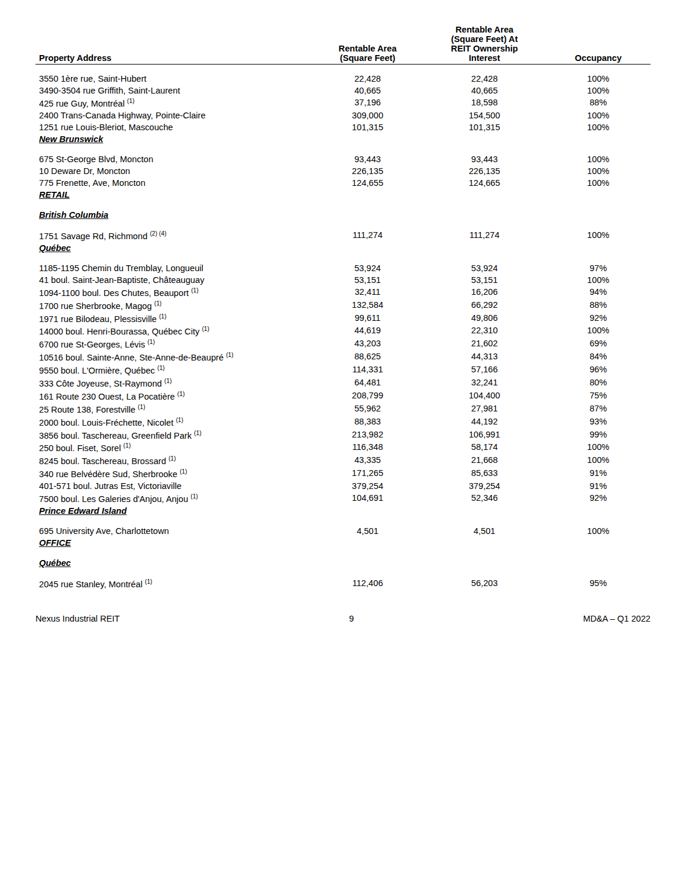| Property Address | Rentable Area (Square Feet) | Rentable Area (Square Feet) At REIT Ownership Interest | Occupancy |
| --- | --- | --- | --- |
| 3550 1ère rue, Saint-Hubert | 22,428 | 22,428 | 100% |
| 3490-3504 rue Griffith, Saint-Laurent | 40,665 | 40,665 | 100% |
| 425 rue Guy, Montréal (1) | 37,196 | 18,598 | 88% |
| 2400 Trans-Canada Highway, Pointe-Claire | 309,000 | 154,500 | 100% |
| 1251 rue Louis-Bleriot, Mascouche | 101,315 | 101,315 | 100% |
| New Brunswick |
| 675 St-George Blvd, Moncton | 93,443 | 93,443 | 100% |
| 10 Deware Dr, Moncton | 226,135 | 226,135 | 100% |
| 775 Frenette, Ave, Moncton | 124,655 | 124,665 | 100% |
| RETAIL |
| British Columbia |
| 1751 Savage Rd, Richmond (2) (4) | 111,274 | 111,274 | 100% |
| Québec |
| 1185-1195 Chemin du Tremblay, Longueuil | 53,924 | 53,924 | 97% |
| 41 boul. Saint-Jean-Baptiste, Châteauguay | 53,151 | 53,151 | 100% |
| 1094-1100 boul. Des Chutes, Beauport (1) | 32,411 | 16,206 | 94% |
| 1700 rue Sherbrooke, Magog (1) | 132,584 | 66,292 | 88% |
| 1971 rue Bilodeau, Plessisville (1) | 99,611 | 49,806 | 92% |
| 14000 boul. Henri-Bourassa, Québec City (1) | 44,619 | 22,310 | 100% |
| 6700 rue St-Georges, Lévis (1) | 43,203 | 21,602 | 69% |
| 10516 boul. Sainte-Anne, Ste-Anne-de-Beaupré (1) | 88,625 | 44,313 | 84% |
| 9550 boul. L'Ormière, Québec (1) | 114,331 | 57,166 | 96% |
| 333 Côte Joyeuse, St-Raymond (1) | 64,481 | 32,241 | 80% |
| 161 Route 230 Ouest, La Pocatière (1) | 208,799 | 104,400 | 75% |
| 25 Route 138, Forestville (1) | 55,962 | 27,981 | 87% |
| 2000 boul. Louis-Fréchette, Nicolet (1) | 88,383 | 44,192 | 93% |
| 3856 boul. Taschereau, Greenfield Park (1) | 213,982 | 106,991 | 99% |
| 250 boul. Fiset, Sorel (1) | 116,348 | 58,174 | 100% |
| 8245 boul. Taschereau, Brossard (1) | 43,335 | 21,668 | 100% |
| 340 rue Belvédère Sud, Sherbrooke (1) | 171,265 | 85,633 | 91% |
| 401-571 boul. Jutras Est, Victoriaville | 379,254 | 379,254 | 91% |
| 7500 boul. Les Galeries d'Anjou, Anjou (1) | 104,691 | 52,346 | 92% |
| Prince Edward Island |
| 695 University Ave, Charlottetown | 4,501 | 4,501 | 100% |
| OFFICE |
| Québec |
| 2045 rue Stanley, Montréal (1) | 112,406 | 56,203 | 95% |
Nexus Industrial REIT
9
MD&A – Q1 2022